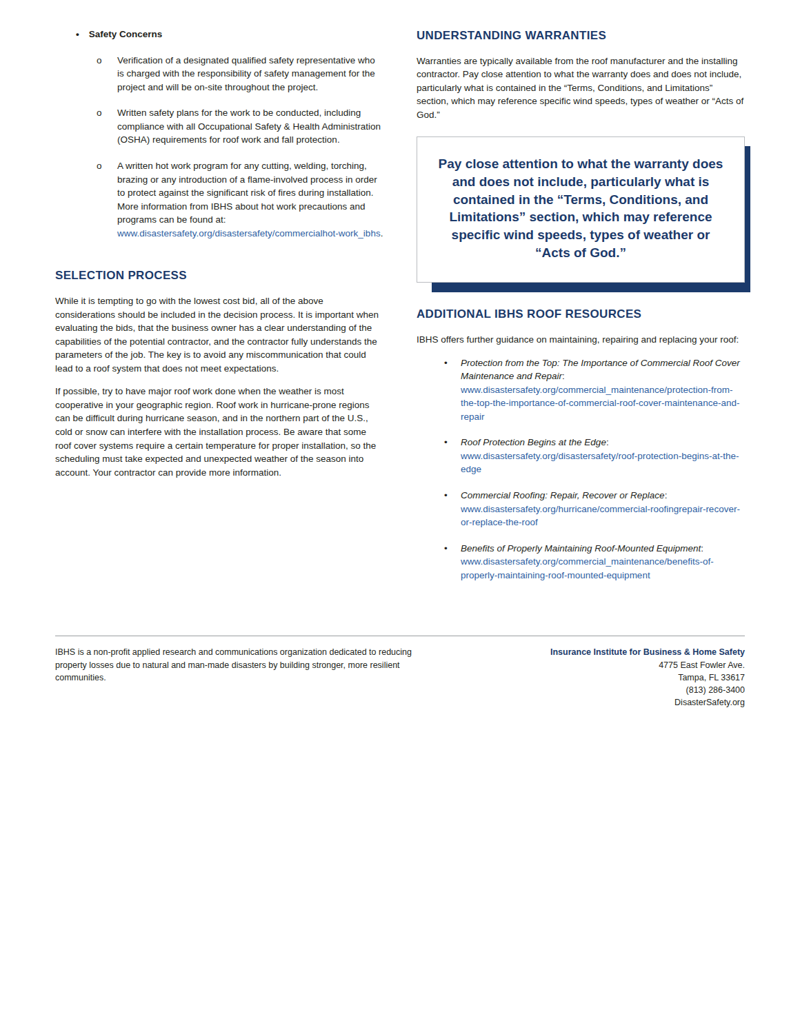• Safety Concerns
o Verification of a designated qualified safety representative who is charged with the responsibility of safety management for the project and will be on-site throughout the project.
o Written safety plans for the work to be conducted, including compliance with all Occupational Safety & Health Administration (OSHA) requirements for roof work and fall protection.
o A written hot work program for any cutting, welding, torching, brazing or any introduction of a flame-involved process in order to protect against the significant risk of fires during installation. More information from IBHS about hot work precautions and programs can be found at: www.disastersafety.org/disastersafety/commercialhot-work_ibhs.
Selection Process
While it is tempting to go with the lowest cost bid, all of the above considerations should be included in the decision process. It is important when evaluating the bids, that the business owner has a clear understanding of the capabilities of the potential contractor, and the contractor fully understands the parameters of the job. The key is to avoid any miscommunication that could lead to a roof system that does not meet expectations.
If possible, try to have major roof work done when the weather is most cooperative in your geographic region. Roof work in hurricane-prone regions can be difficult during hurricane season, and in the northern part of the U.S., cold or snow can interfere with the installation process. Be aware that some roof cover systems require a certain temperature for proper installation, so the scheduling must take expected and unexpected weather of the season into account. Your contractor can provide more information.
Understanding Warranties
Warranties are typically available from the roof manufacturer and the installing contractor. Pay close attention to what the warranty does and does not include, particularly what is contained in the “Terms, Conditions, and Limitations” section, which may reference specific wind speeds, types of weather or “Acts of God.”
Pay close attention to what the warranty does and does not include, particularly what is contained in the “Terms, Conditions, and Limitations” section, which may reference specific wind speeds, types of weather or “Acts of God.”
Additional IBHS Roof Resources
IBHS offers further guidance on maintaining, repairing and replacing your roof:
• Protection from the Top: The Importance of Commercial Roof Cover Maintenance and Repair: www.disastersafety.org/commercial_maintenance/protection-from-the-top-the-importance-of-commercial-roof-cover-maintenance-and-repair
• Roof Protection Begins at the Edge: www.disastersafety.org/disastersafety/roof-protection-begins-at-the-edge
• Commercial Roofing: Repair, Recover or Replace: www.disastersafety.org/hurricane/commercial-roofingrepair-recover-or-replace-the-roof
• Benefits of Properly Maintaining Roof-Mounted Equipment: www.disastersafety.org/commercial_maintenance/benefits-of-properly-maintaining-roof-mounted-equipment
IBHS is a non-profit applied research and communications organization dedicated to reducing property losses due to natural and man-made disasters by building stronger, more resilient communities.
Insurance Institute for Business & Home Safety
4775 East Fowler Ave.
Tampa, FL 33617
(813) 286-3400
DisasterSafety.org